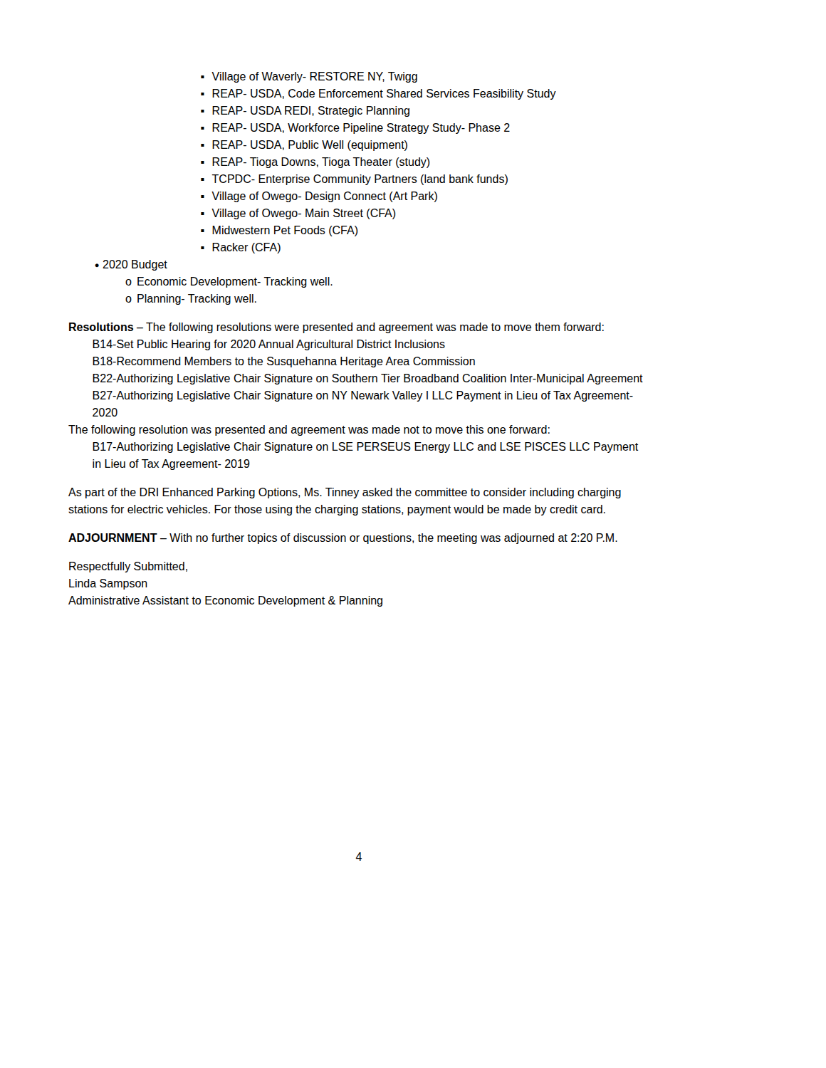Village of Waverly- RESTORE NY, Twigg
REAP- USDA, Code Enforcement Shared Services Feasibility Study
REAP- USDA REDI, Strategic Planning
REAP- USDA, Workforce Pipeline Strategy Study- Phase 2
REAP- USDA, Public Well (equipment)
REAP- Tioga Downs, Tioga Theater (study)
TCPDC- Enterprise Community Partners (land bank funds)
Village of Owego- Design Connect (Art Park)
Village of Owego- Main Street (CFA)
Midwestern Pet Foods (CFA)
Racker (CFA)
2020 Budget
Economic Development- Tracking well.
Planning- Tracking well.
Resolutions – The following resolutions were presented and agreement was made to move them forward:
B14-Set Public Hearing for 2020 Annual Agricultural District Inclusions
B18-Recommend Members to the Susquehanna Heritage Area Commission
B22-Authorizing Legislative Chair Signature on Southern Tier Broadband Coalition Inter-Municipal Agreement
B27-Authorizing Legislative Chair Signature on NY Newark Valley I LLC Payment in Lieu of Tax Agreement-2020
The following resolution was presented and agreement was made not to move this one forward:
B17-Authorizing Legislative Chair Signature on LSE PERSEUS Energy LLC and LSE PISCES LLC Payment in Lieu of Tax Agreement- 2019
As part of the DRI Enhanced Parking Options, Ms. Tinney asked the committee to consider including charging stations for electric vehicles. For those using the charging stations, payment would be made by credit card.
ADJOURNMENT – With no further topics of discussion or questions, the meeting was adjourned at 2:20 P.M.
Respectfully Submitted,
Linda Sampson
Administrative Assistant to Economic Development & Planning
4